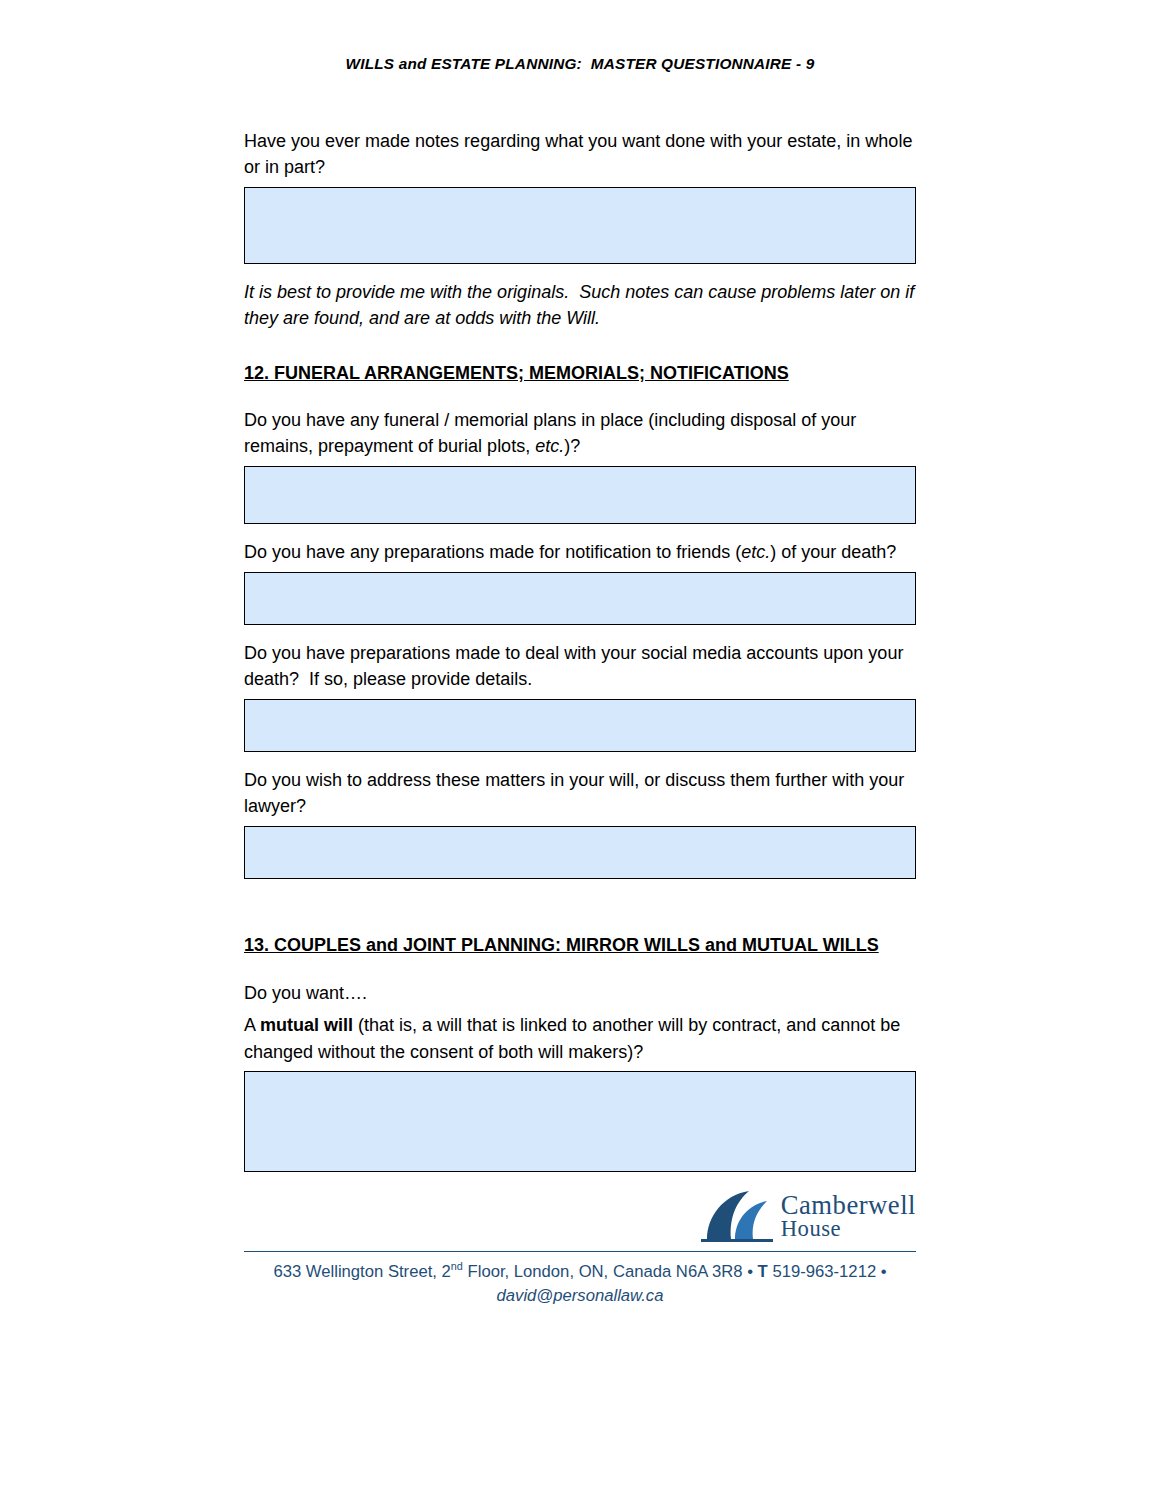WILLS and ESTATE PLANNING: MASTER QUESTIONNAIRE - 9
Have you ever made notes regarding what you want done with your estate, in whole or in part?
It is best to provide me with the originals. Such notes can cause problems later on if they are found, and are at odds with the Will.
12. FUNERAL ARRANGEMENTS; MEMORIALS; NOTIFICATIONS
Do you have any funeral / memorial plans in place (including disposal of your remains, prepayment of burial plots, etc.)?
Do you have any preparations made for notification to friends (etc.) of your death?
Do you have preparations made to deal with your social media accounts upon your death? If so, please provide details.
Do you wish to address these matters in your will, or discuss them further with your lawyer?
13. COUPLES and JOINT PLANNING: MIRROR WILLS and MUTUAL WILLS
Do you want….
A mutual will (that is, a will that is linked to another will by contract, and cannot be changed without the consent of both will makers)?
Camberwell
House
633 Wellington Street, 2nd Floor, London, ON, Canada N6A 3R8 • T 519-963-1212 • david@personallaw.ca